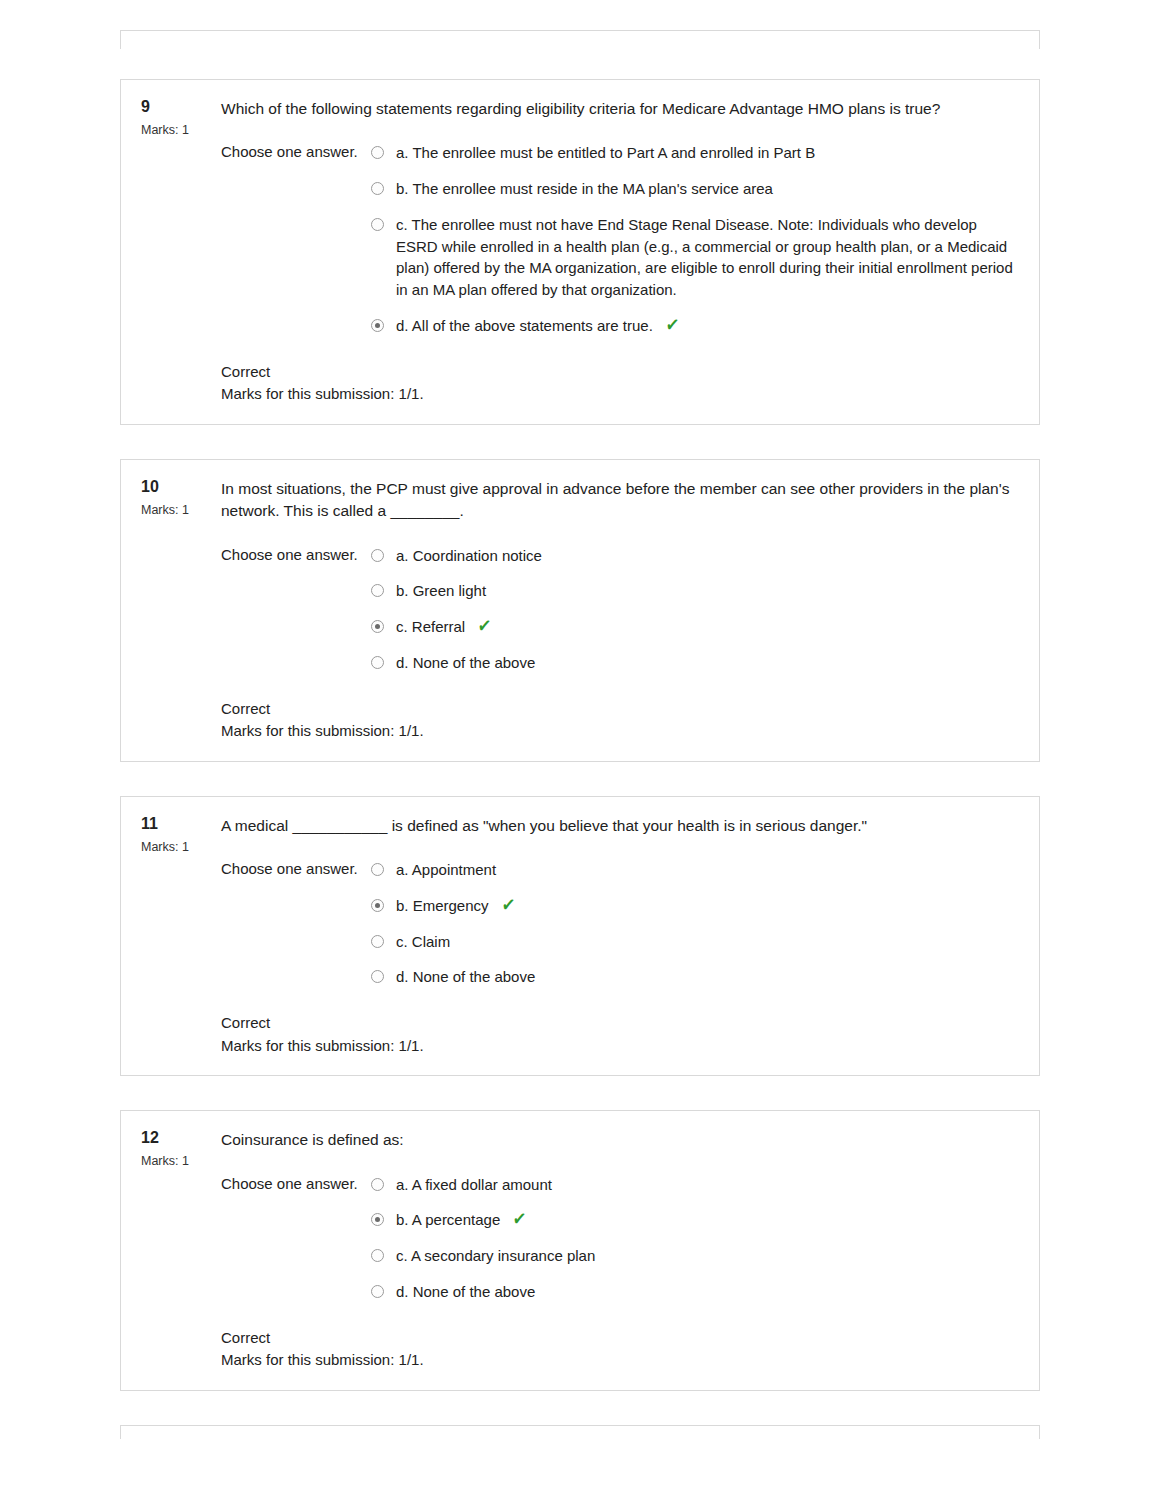9 Marks: 1
Which of the following statements regarding eligibility criteria for Medicare Advantage HMO plans is true?
Choose one answer.
a. The enrollee must be entitled to Part A and enrolled in Part B
b. The enrollee must reside in the MA plan's service area
c. The enrollee must not have End Stage Renal Disease. Note: Individuals who develop ESRD while enrolled in a health plan (e.g., a commercial or group health plan, or a Medicaid plan) offered by the MA organization, are eligible to enroll during their initial enrollment period in an MA plan offered by that organization.
d. All of the above statements are true. ✓
Correct Marks for this submission: 1/1.
10 Marks: 1
In most situations, the PCP must give approval in advance before the member can see other providers in the plan's network. This is called a ________.
Choose one answer.
a. Coordination notice
b. Green light
c. Referral ✓
d. None of the above
Correct Marks for this submission: 1/1.
11 Marks: 1
A medical ___________ is defined as "when you believe that your health is in serious danger."
Choose one answer.
a. Appointment
b. Emergency ✓
c. Claim
d. None of the above
Correct Marks for this submission: 1/1.
12 Marks: 1
Coinsurance is defined as:
Choose one answer.
a. A fixed dollar amount
b. A percentage ✓
c. A secondary insurance plan
d. None of the above
Correct Marks for this submission: 1/1.